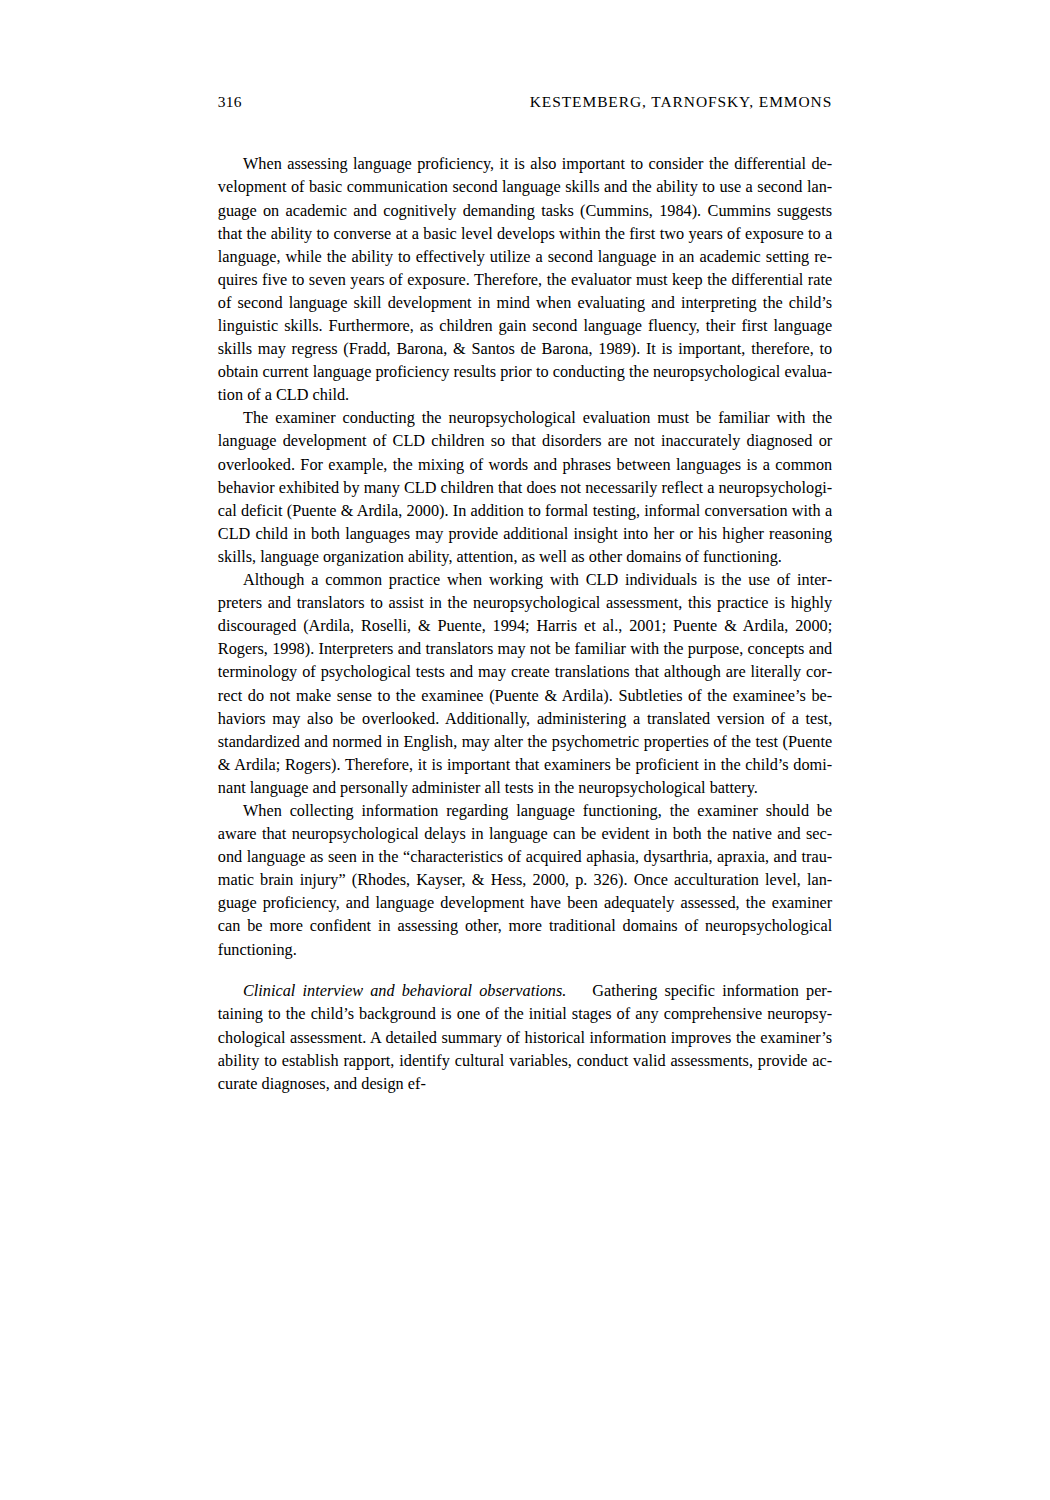316 Kestemberg, Tarnofsky, Emmons
When assessing language proficiency, it is also important to consider the differential development of basic communication second language skills and the ability to use a second language on academic and cognitively demanding tasks (Cummins, 1984). Cummins suggests that the ability to converse at a basic level develops within the first two years of exposure to a language, while the ability to effectively utilize a second language in an academic setting requires five to seven years of exposure. Therefore, the evaluator must keep the differential rate of second language skill development in mind when evaluating and interpreting the child’s linguistic skills. Furthermore, as children gain second language fluency, their first language skills may regress (Fradd, Barona, & Santos de Barona, 1989). It is important, therefore, to obtain current language proficiency results prior to conducting the neuropsychological evaluation of a CLD child.
The examiner conducting the neuropsychological evaluation must be familiar with the language development of CLD children so that disorders are not inaccurately diagnosed or overlooked. For example, the mixing of words and phrases between languages is a common behavior exhibited by many CLD children that does not necessarily reflect a neuropsychological deficit (Puente & Ardila, 2000). In addition to formal testing, informal conversation with a CLD child in both languages may provide additional insight into her or his higher reasoning skills, language organization ability, attention, as well as other domains of functioning.
Although a common practice when working with CLD individuals is the use of interpreters and translators to assist in the neuropsychological assessment, this practice is highly discouraged (Ardila, Roselli, & Puente, 1994; Harris et al., 2001; Puente & Ardila, 2000; Rogers, 1998). Interpreters and translators may not be familiar with the purpose, concepts and terminology of psychological tests and may create translations that although are literally correct do not make sense to the examinee (Puente & Ardila). Subtleties of the examinee’s behaviors may also be overlooked. Additionally, administering a translated version of a test, standardized and normed in English, may alter the psychometric properties of the test (Puente & Ardila; Rogers). Therefore, it is important that examiners be proficient in the child’s dominant language and personally administer all tests in the neuropsychological battery.
When collecting information regarding language functioning, the examiner should be aware that neuropsychological delays in language can be evident in both the native and second language as seen in the “characteristics of acquired aphasia, dysarthria, apraxia, and traumatic brain injury” (Rhodes, Kayser, & Hess, 2000, p. 326). Once acculturation level, language proficiency, and language development have been adequately assessed, the examiner can be more confident in assessing other, more traditional domains of neuropsychological functioning.
Clinical interview and behavioral observations. Gathering specific information pertaining to the child’s background is one of the initial stages of any comprehensive neuropsychological assessment. A detailed summary of historical information improves the examiner’s ability to establish rapport, identify cultural variables, conduct valid assessments, provide accurate diagnoses, and design ef-